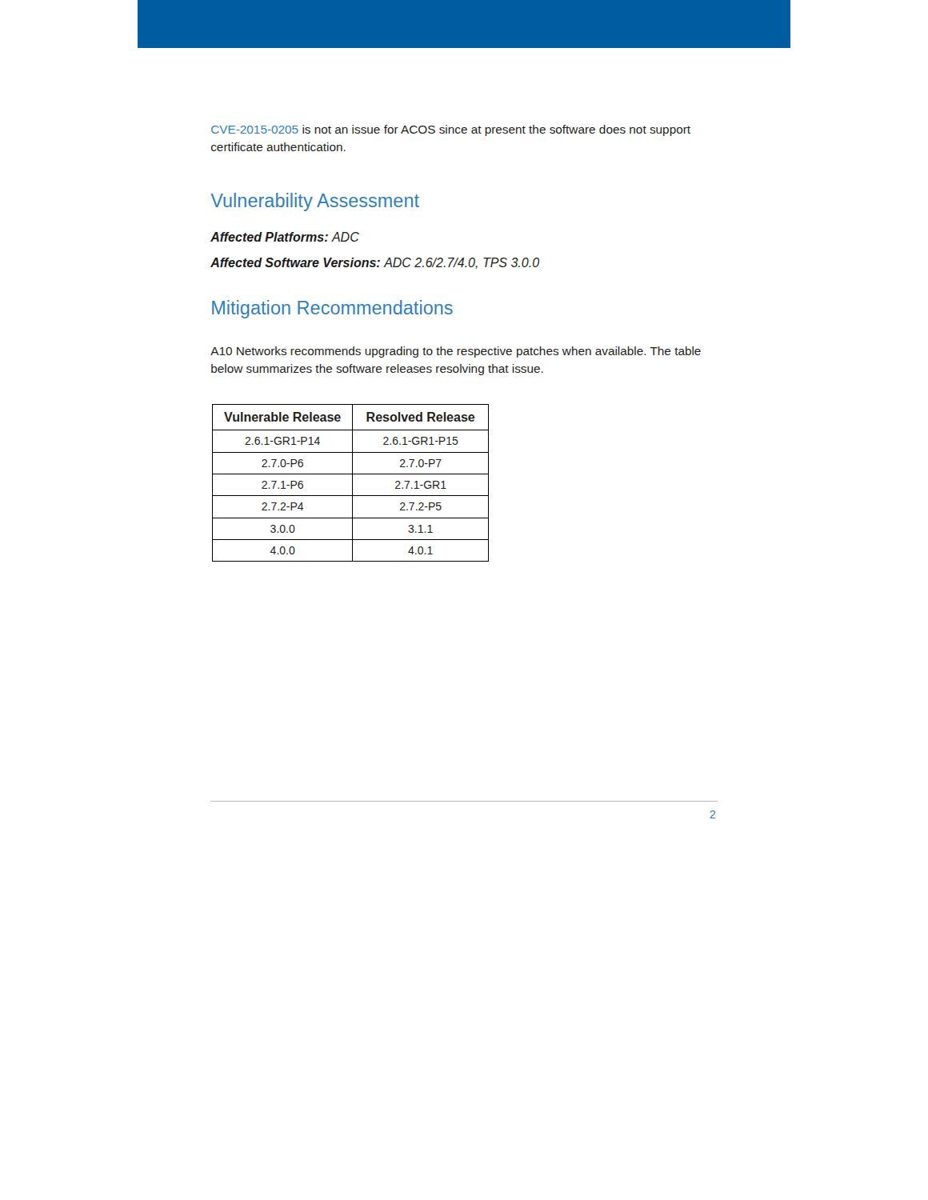CVE-2015-0205 is not an issue for ACOS since at present the software does not support certificate authentication.
Vulnerability Assessment
Affected Platforms: ADC
Affected Software Versions: ADC 2.6/2.7/4.0, TPS 3.0.0
Mitigation Recommendations
A10 Networks recommends upgrading to the respective patches when available. The table below summarizes the software releases resolving that issue.
| Vulnerable Release | Resolved Release |
| --- | --- |
| 2.6.1-GR1-P14 | 2.6.1-GR1-P15 |
| 2.7.0-P6 | 2.7.0-P7 |
| 2.7.1-P6 | 2.7.1-GR1 |
| 2.7.2-P4 | 2.7.2-P5 |
| 3.0.0 | 3.1.1 |
| 4.0.0 | 4.0.1 |
2